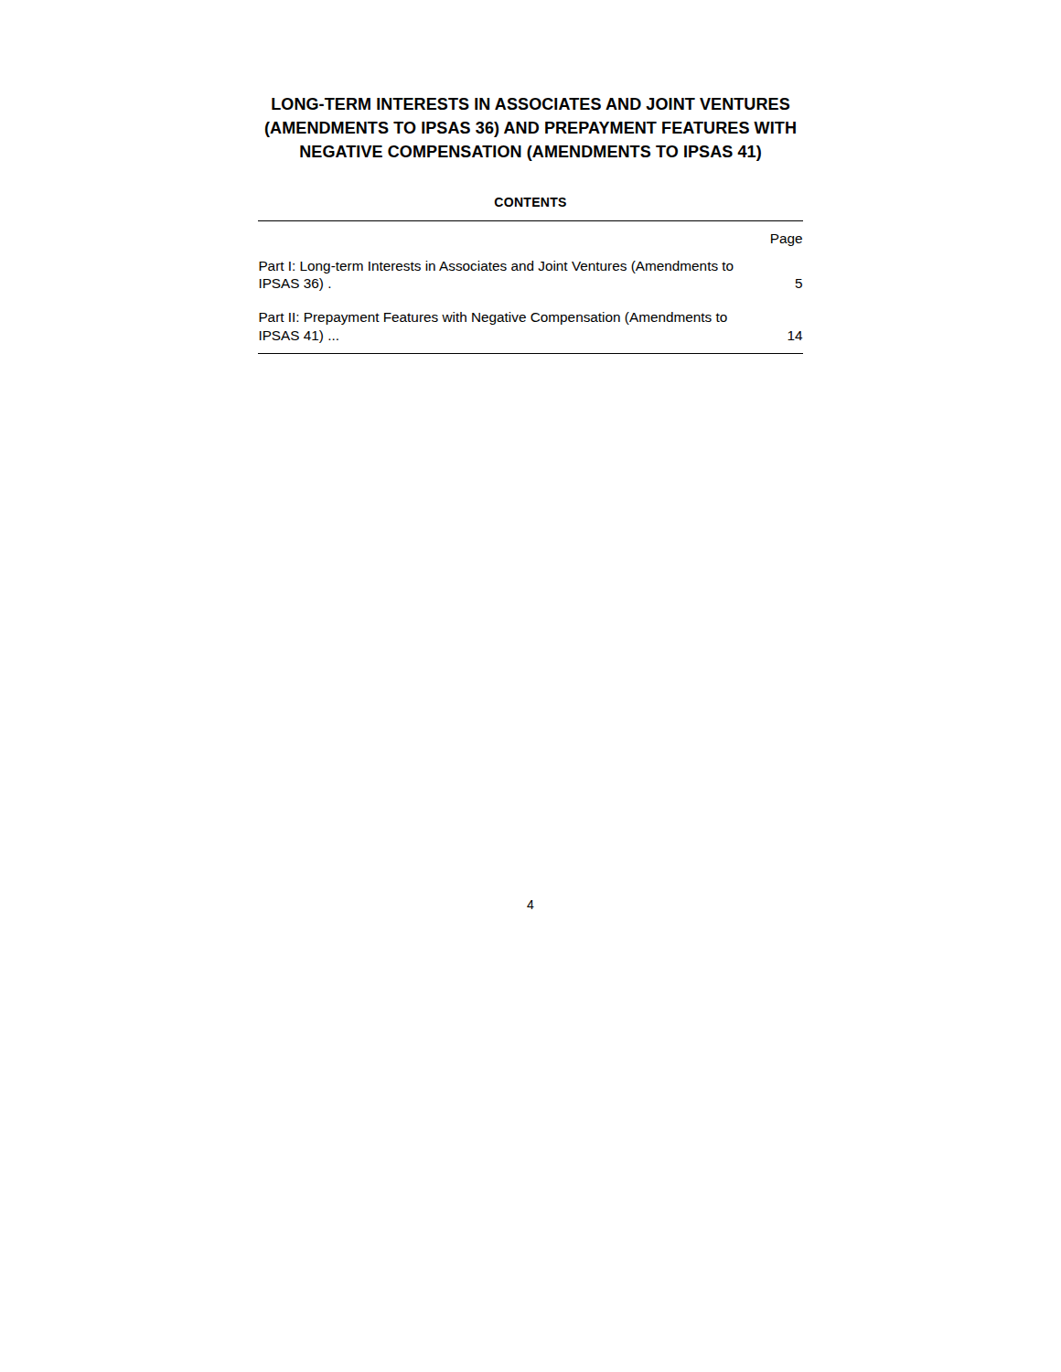Long-term Interests in Associates and Joint Ventures (Amendments to IPSAS 36) and Prepayment Features with Negative Compensation (Amendments to IPSAS 41)
CONTENTS
| | Page |
| Part I: Long-term Interests in Associates and Joint Ventures (Amendments to IPSAS 36) . | 5 |
| Part II: Prepayment Features with Negative Compensation (Amendments to IPSAS 41) ... | 14 |
4